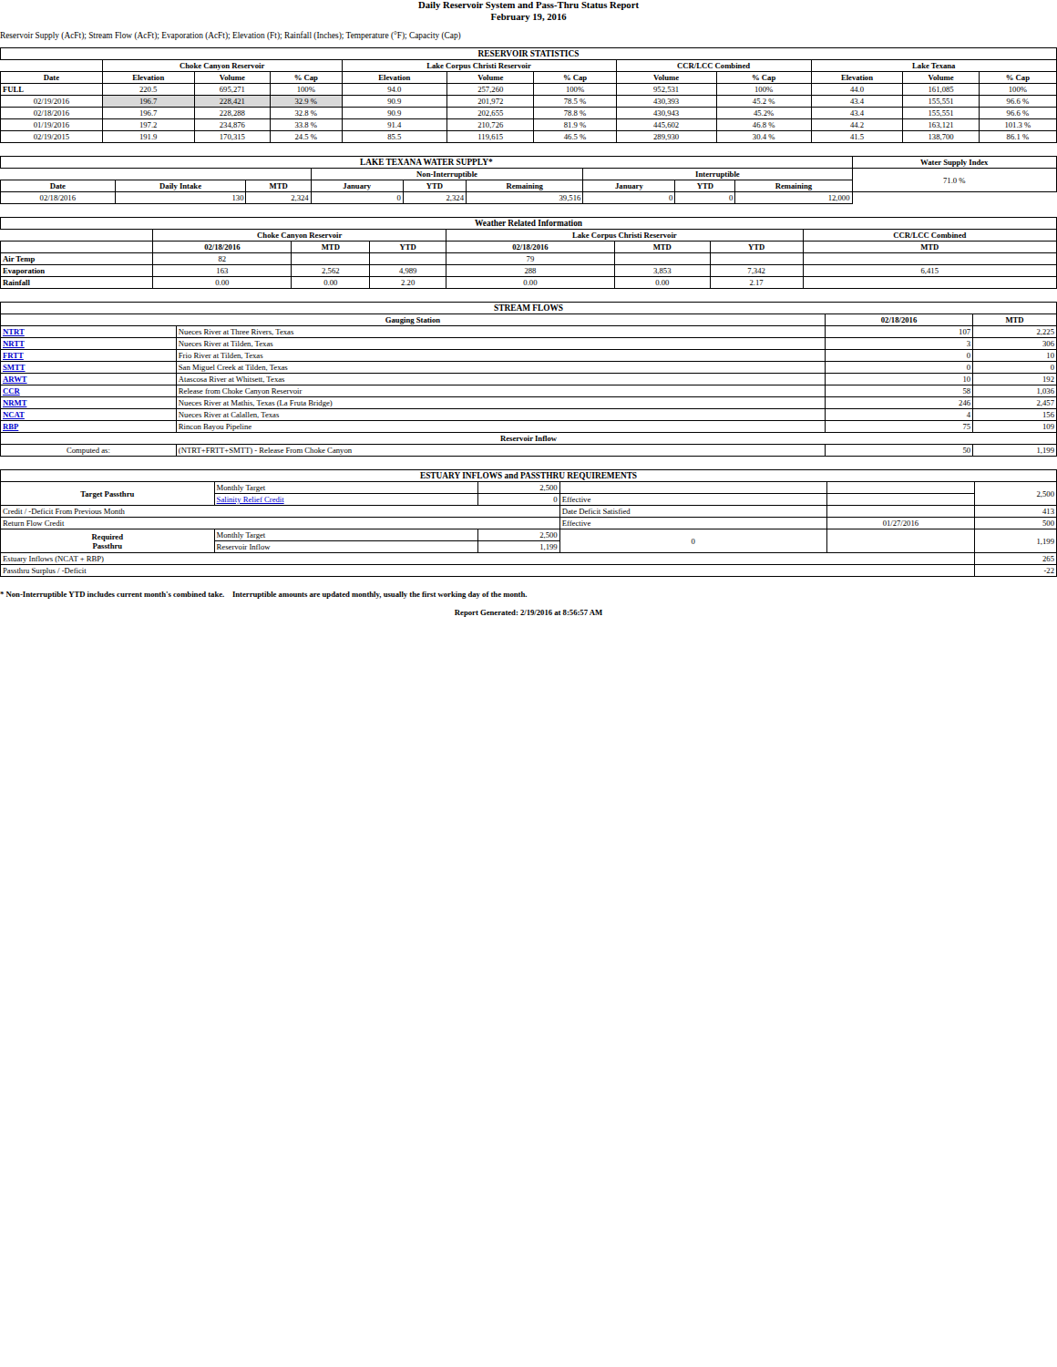Daily Reservoir System and Pass-Thru Status Report
February 19, 2016
Reservoir Supply (AcFt); Stream Flow (AcFt); Evaporation (AcFt); Elevation (Ft); Rainfall (Inches); Temperature (°F); Capacity (Cap)
| RESERVOIR STATISTICS |
| | Choke Canyon Reservoir | Lake Corpus Christi Reservoir | CCR/LCC Combined | Lake Texana |
| Date | Elevation | Volume | % Cap | Elevation | Volume | % Cap | Volume | % Cap | Elevation | Volume | % Cap |
| FULL | 220.5 | 695,271 | 100% | 94.0 | 257,260 | 100% | 952,531 | 100% | 44.0 | 161,085 | 100% |
| 02/19/2016 | 196.7 | 228,421 | 32.9 % | 90.9 | 201,972 | 78.5 % | 430,393 | 45.2 % | 43.4 | 155,551 | 96.6 % |
| 02/18/2016 | 196.7 | 228,288 | 32.8 % | 90.9 | 202,655 | 78.8 % | 430,943 | 45.2% | 43.4 | 155,551 | 96.6 % |
| 01/19/2016 | 197.2 | 234,876 | 33.8 % | 91.4 | 210,726 | 81.9 % | 445,602 | 46.8 % | 44.2 | 163,121 | 101.3 % |
| 02/19/2015 | 191.9 | 170,315 | 24.5 % | 85.5 | 119,615 | 46.5 % | 289,930 | 30.4 % | 41.5 | 138,700 | 86.1 % |
| LAKE TEXANA WATER SUPPLY* | Water Supply Index |
| | | | Non-Interruptible | Interruptible | 71.0 % |
| Date | Daily Intake | MTD | January | YTD | Remaining | January | YTD | Remaining |
| 02/18/2016 | 130 | 2,324 | 0 | 2,324 | 39,516 | 0 | 0 | 12,000 | |
| Weather Related Information |
| | Choke Canyon Reservoir | Lake Corpus Christi Reservoir | CCR/LCC Combined |
| | 02/18/2016 | MTD | YTD | 02/18/2016 | MTD | YTD | MTD |
| Air Temp | 82 | | | 79 | | | |
| Evaporation | 163 | 2,562 | 4,989 | 288 | 3,853 | 7,342 | 6,415 |
| Rainfall | 0.00 | 0.00 | 2.20 | 0.00 | 0.00 | 2.17 | |
| STREAM FLOWS |
| Gauging Station | 02/18/2016 | MTD |
| NTRT | Nueces River at Three Rivers, Texas | 107 | 2,225 |
| NRTT | Nueces River at Tilden, Texas | 3 | 306 |
| FRTT | Frio River at Tilden, Texas | 0 | 10 |
| SMTT | San Miguel Creek at Tilden, Texas | 0 | 0 |
| ARWT | Atascosa River at Whitsett, Texas | 10 | 192 |
| CCR | Release from Choke Canyon Reservoir | 58 | 1,036 |
| NRMT | Nueces River at Mathis, Texas (La Fruta Bridge) | 246 | 2,457 |
| NCAT | Nueces River at Calallen, Texas | 4 | 156 |
| RBP | Rincon Bayou Pipeline | 75 | 109 |
| Reservoir Inflow |
| Computed as: | (NTRT+FRTT+SMTT) - Release From Choke Canyon | 50 | 1,199 |
| ESTUARY INFLOWS and PASSTHRU REQUIREMENTS |
| Target Passthru | Monthly Target | 2,500 | | | 2,500 |
| Salinity Relief Credit | 0 | Effective | |
| Credit / -Deficit From Previous Month | Date Deficit Satisfied | | 413 |
| Return Flow Credit | Effective | 01/27/2016 | 500 |
| Required Passthru | Monthly Target | 2,500 | 0 | | 1,199 |
| Reservoir Inflow | 1,199 |
| Estuary Inflows (NCAT + RBP) | 265 |
| Passthru Surplus / -Deficit | -22 |
* Non-Interruptible YTD includes current month's combined take. Interruptible amounts are updated monthly, usually the first working day of the month.
Report Generated: 2/19/2016 at 8:56:57 AM